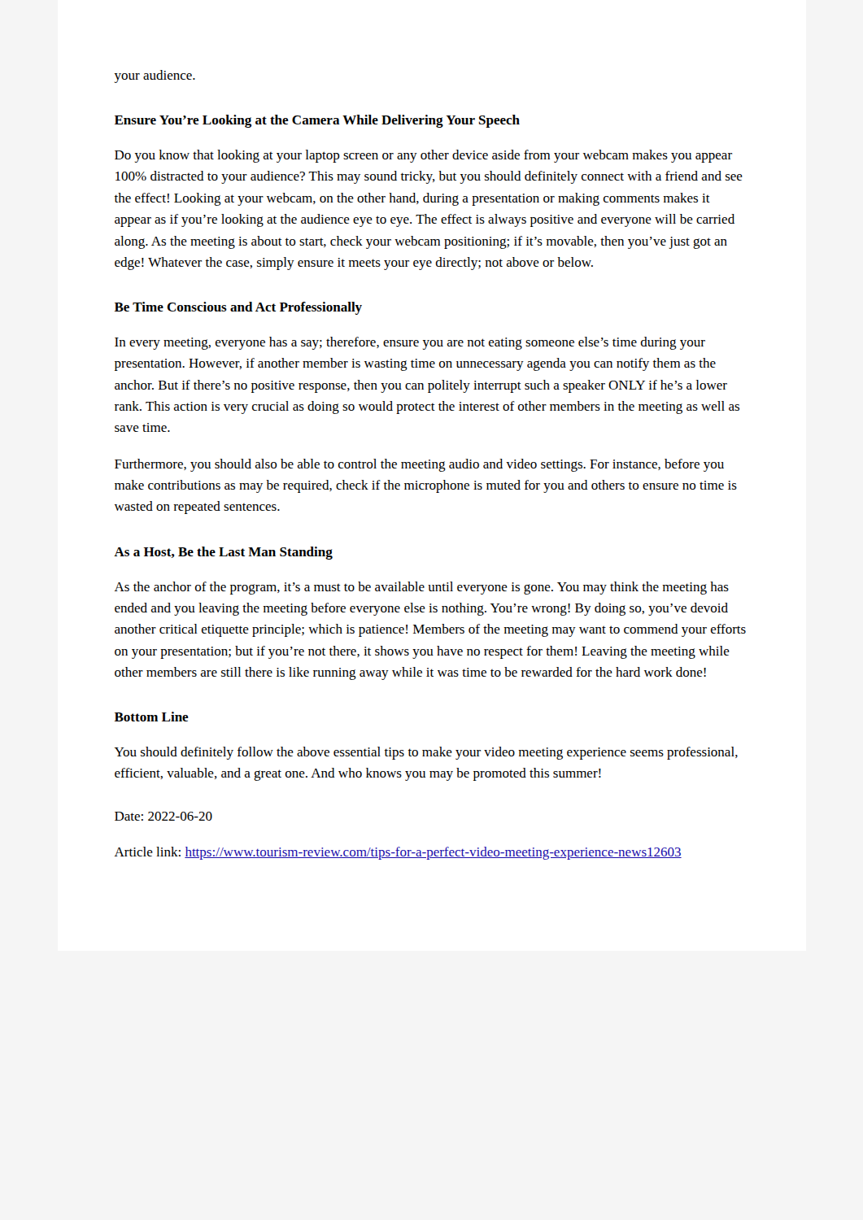your audience.
Ensure You’re Looking at the Camera While Delivering Your Speech
Do you know that looking at your laptop screen or any other device aside from your webcam makes you appear 100% distracted to your audience? This may sound tricky, but you should definitely connect with a friend and see the effect! Looking at your webcam, on the other hand, during a presentation or making comments makes it appear as if you’re looking at the audience eye to eye. The effect is always positive and everyone will be carried along. As the meeting is about to start, check your webcam positioning; if it’s movable, then you’ve just got an edge! Whatever the case, simply ensure it meets your eye directly; not above or below.
Be Time Conscious and Act Professionally
In every meeting, everyone has a say; therefore, ensure you are not eating someone else’s time during your presentation. However, if another member is wasting time on unnecessary agenda you can notify them as the anchor. But if there’s no positive response, then you can politely interrupt such a speaker ONLY if he’s a lower rank. This action is very crucial as doing so would protect the interest of other members in the meeting as well as save time.
Furthermore, you should also be able to control the meeting audio and video settings. For instance, before you make contributions as may be required, check if the microphone is muted for you and others to ensure no time is wasted on repeated sentences.
As a Host, Be the Last Man Standing
As the anchor of the program, it’s a must to be available until everyone is gone. You may think the meeting has ended and you leaving the meeting before everyone else is nothing. You’re wrong! By doing so, you’ve devoid another critical etiquette principle; which is patience! Members of the meeting may want to commend your efforts on your presentation; but if you’re not there, it shows you have no respect for them! Leaving the meeting while other members are still there is like running away while it was time to be rewarded for the hard work done!
Bottom Line
You should definitely follow the above essential tips to make your video meeting experience seems professional, efficient, valuable, and a great one. And who knows you may be promoted this summer!
Date: 2022-06-20
Article link: https://www.tourism-review.com/tips-for-a-perfect-video-meeting-experience-news12603